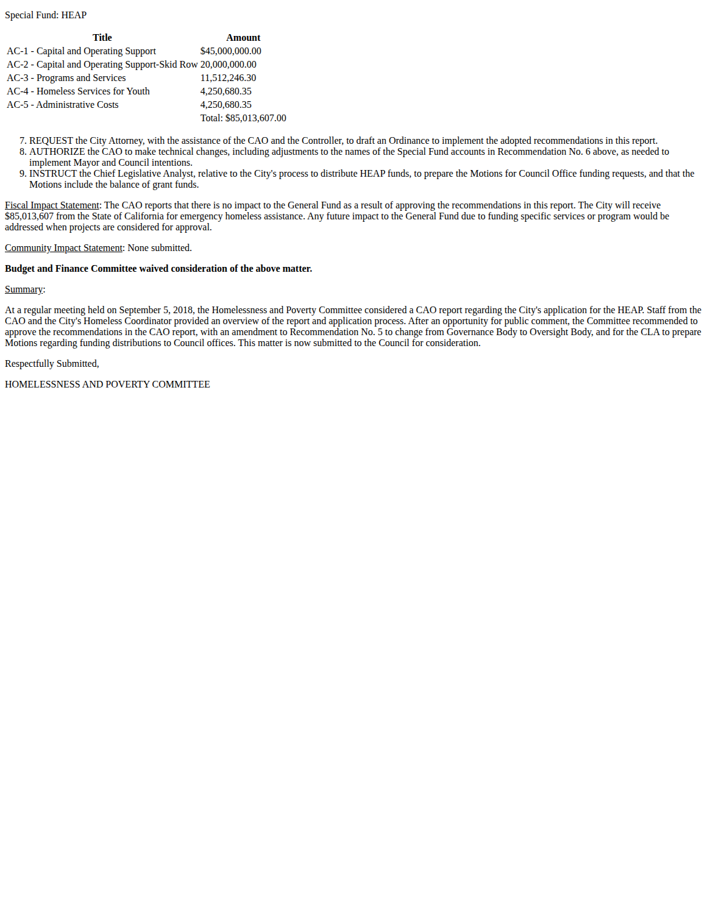Special Fund: HEAP
| Title | Amount |
| --- | --- |
| AC-1 - Capital and Operating Support | $45,000,000.00 |
| AC-2 - Capital and Operating Support-Skid Row | 20,000,000.00 |
| AC-3 - Programs and Services | 11,512,246.30 |
| AC-4 - Homeless Services for Youth | 4,250,680.35 |
| AC-5 - Administrative Costs | 4,250,680.35 |
| | Total: $85,013,607.00 |
REQUEST the City Attorney, with the assistance of the CAO and the Controller, to draft an Ordinance to implement the adopted recommendations in this report.
AUTHORIZE the CAO to make technical changes, including adjustments to the names of the Special Fund accounts in Recommendation No. 6 above, as needed to implement Mayor and Council intentions.
INSTRUCT the Chief Legislative Analyst, relative to the City's process to distribute HEAP funds, to prepare the Motions for Council Office funding requests, and that the Motions include the balance of grant funds.
Fiscal Impact Statement: The CAO reports that there is no impact to the General Fund as a result of approving the recommendations in this report. The City will receive $85,013,607 from the State of California for emergency homeless assistance. Any future impact to the General Fund due to funding specific services or program would be addressed when projects are considered for approval.
Community Impact Statement: None submitted.
Budget and Finance Committee waived consideration of the above matter.
Summary:
At a regular meeting held on September 5, 2018, the Homelessness and Poverty Committee considered a CAO report regarding the City's application for the HEAP. Staff from the CAO and the City's Homeless Coordinator provided an overview of the report and application process. After an opportunity for public comment, the Committee recommended to approve the recommendations in the CAO report, with an amendment to Recommendation No. 5 to change from Governance Body to Oversight Body, and for the CLA to prepare Motions regarding funding distributions to Council offices. This matter is now submitted to the Council for consideration.
Respectfully Submitted,
HOMELESSNESS AND POVERTY COMMITTEE